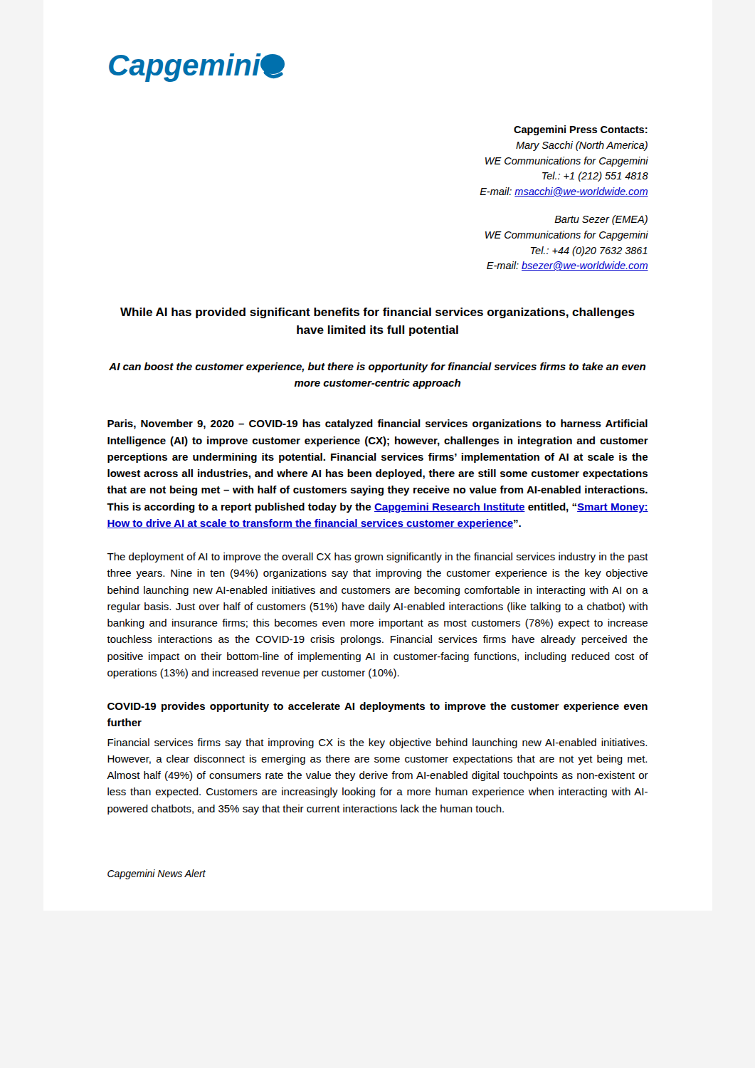Capgemini
Capgemini Press Contacts:
Mary Sacchi (North America)
WE Communications for Capgemini
Tel.: +1 (212) 551 4818
E-mail: msacchi@we-worldwide.com
Bartu Sezer (EMEA)
WE Communications for Capgemini
Tel.: +44 (0)20 7632 3861
E-mail: bsezer@we-worldwide.com
While AI has provided significant benefits for financial services organizations, challenges have limited its full potential
AI can boost the customer experience, but there is opportunity for financial services firms to take an even more customer-centric approach
Paris, November 9, 2020 – COVID-19 has catalyzed financial services organizations to harness Artificial Intelligence (AI) to improve customer experience (CX); however, challenges in integration and customer perceptions are undermining its potential. Financial services firms’ implementation of AI at scale is the lowest across all industries, and where AI has been deployed, there are still some customer expectations that are not being met – with half of customers saying they receive no value from AI-enabled interactions. This is according to a report published today by the Capgemini Research Institute entitled, “Smart Money: How to drive AI at scale to transform the financial services customer experience”.
The deployment of AI to improve the overall CX has grown significantly in the financial services industry in the past three years. Nine in ten (94%) organizations say that improving the customer experience is the key objective behind launching new AI-enabled initiatives and customers are becoming comfortable in interacting with AI on a regular basis. Just over half of customers (51%) have daily AI-enabled interactions (like talking to a chatbot) with banking and insurance firms; this becomes even more important as most customers (78%) expect to increase touchless interactions as the COVID-19 crisis prolongs. Financial services firms have already perceived the positive impact on their bottom-line of implementing AI in customer-facing functions, including reduced cost of operations (13%) and increased revenue per customer (10%).
COVID-19 provides opportunity to accelerate AI deployments to improve the customer experience even further
Financial services firms say that improving CX is the key objective behind launching new AI-enabled initiatives. However, a clear disconnect is emerging as there are some customer expectations that are not yet being met. Almost half (49%) of consumers rate the value they derive from AI-enabled digital touchpoints as non-existent or less than expected. Customers are increasingly looking for a more human experience when interacting with AI-powered chatbots, and 35% say that their current interactions lack the human touch.
Capgemini News Alert